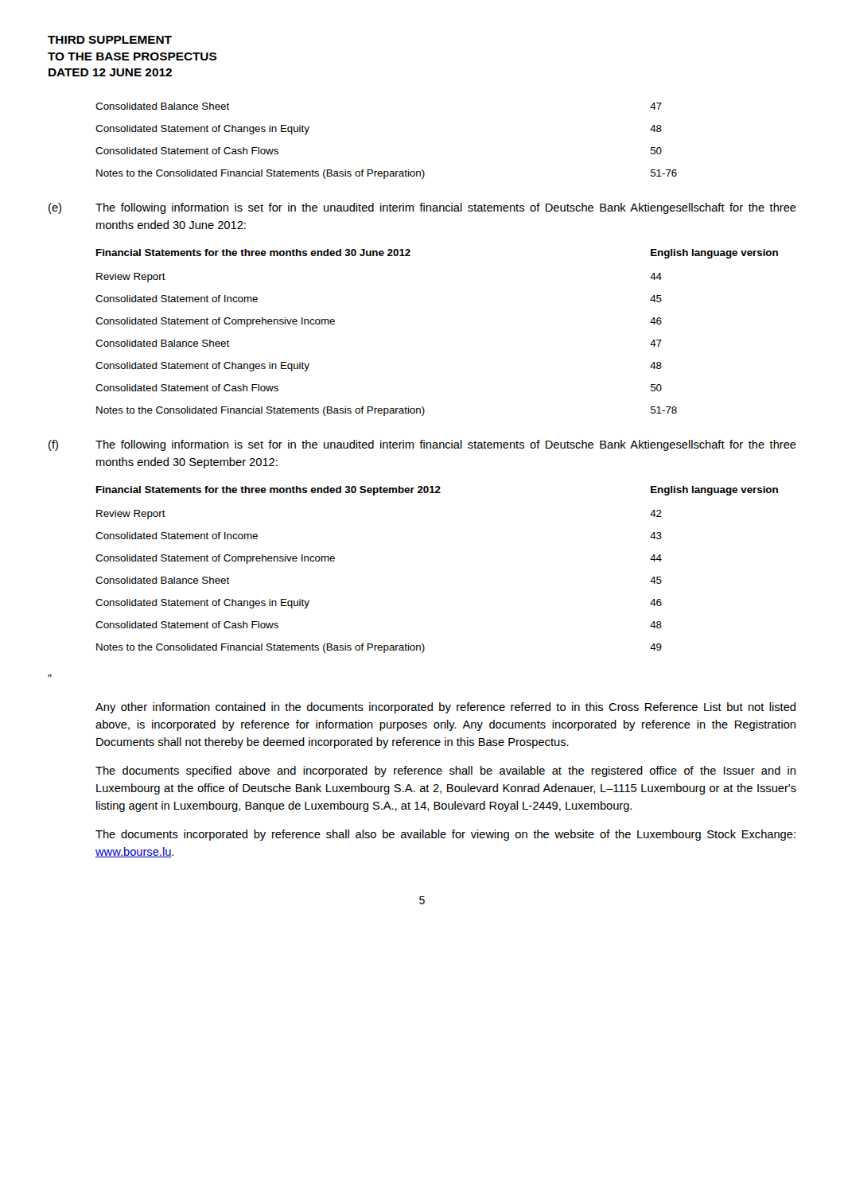THIRD SUPPLEMENT
TO THE BASE PROSPECTUS
DATED 12 JUNE 2012
| Consolidated Balance Sheet | 47 |
| Consolidated Statement of Changes in Equity | 48 |
| Consolidated Statement of Cash Flows | 50 |
| Notes to the Consolidated Financial Statements (Basis of Preparation) | 51-76 |
(e)
The following information is set for in the unaudited interim financial statements of Deutsche Bank Aktiengesellschaft for the three months ended 30 June 2012:
| Financial Statements for the three months ended 30 June 2012 | English language version |
| --- | --- |
| Review Report | 44 |
| Consolidated Statement of Income | 45 |
| Consolidated Statement of Comprehensive Income | 46 |
| Consolidated Balance Sheet | 47 |
| Consolidated Statement of Changes in Equity | 48 |
| Consolidated Statement of Cash Flows | 50 |
| Notes to the Consolidated Financial Statements (Basis of Preparation) | 51-78 |
(f)
The following information is set for in the unaudited interim financial statements of Deutsche Bank Aktiengesellschaft for the three months ended 30 September 2012:
| Financial Statements for the three months ended 30 September 2012 | English language version |
| --- | --- |
| Review Report | 42 |
| Consolidated Statement of Income | 43 |
| Consolidated Statement of Comprehensive Income | 44 |
| Consolidated Balance Sheet | 45 |
| Consolidated Statement of Changes in Equity | 46 |
| Consolidated Statement of Cash Flows | 48 |
| Notes to the Consolidated Financial Statements (Basis of Preparation) | 49 |
”
Any other information contained in the documents incorporated by reference referred to in this Cross Reference List but not listed above, is incorporated by reference for information purposes only. Any documents incorporated by reference in the Registration Documents shall not thereby be deemed incorporated by reference in this Base Prospectus.
The documents specified above and incorporated by reference shall be available at the registered office of the Issuer and in Luxembourg at the office of Deutsche Bank Luxembourg S.A. at 2, Boulevard Konrad Adenauer, L–1115 Luxembourg or at the Issuer's listing agent in Luxembourg, Banque de Luxembourg S.A., at 14, Boulevard Royal L-2449, Luxembourg.
The documents incorporated by reference shall also be available for viewing on the website of the Luxembourg Stock Exchange: www.bourse.lu.
5